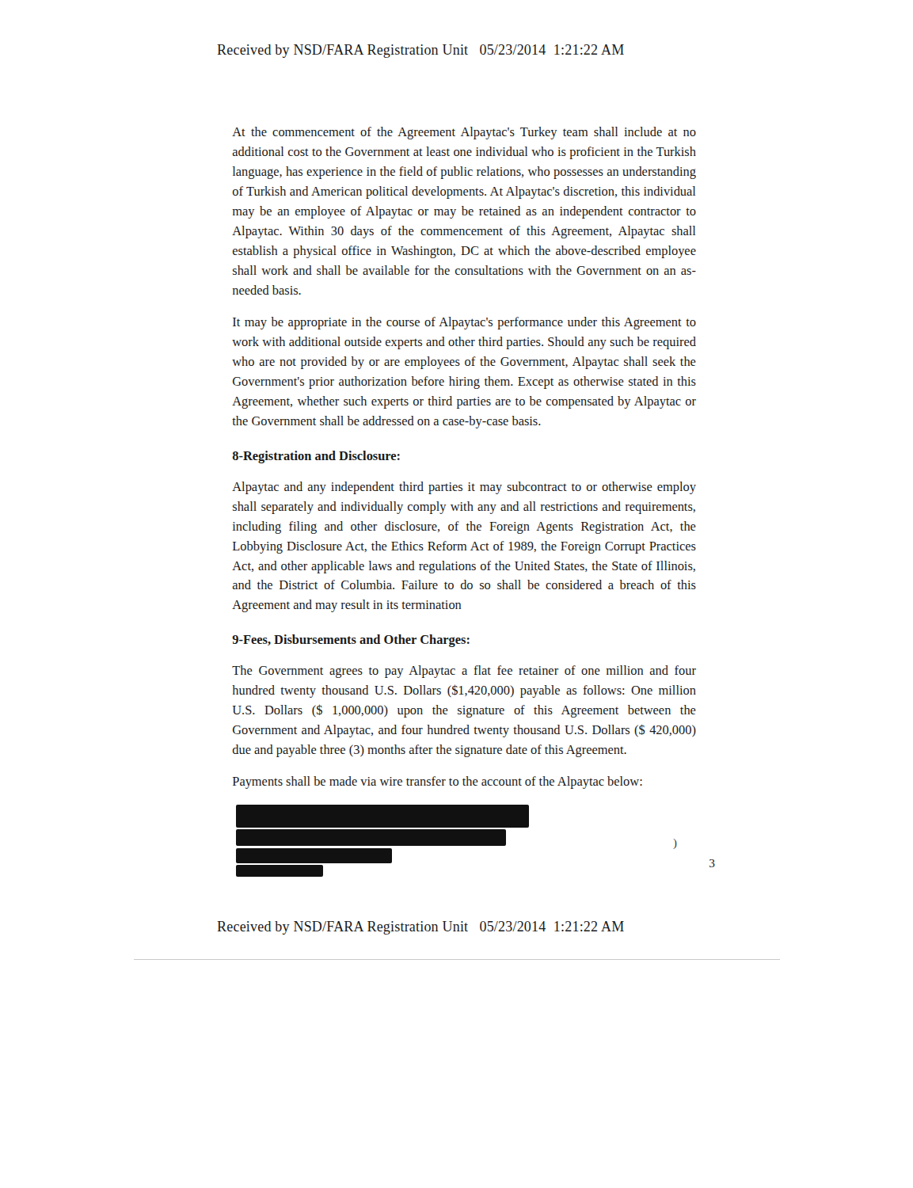Received by NSD/FARA Registration Unit 05/23/2014 1:21:22 AM
At the commencement of the Agreement Alpaytac's Turkey team shall include at no additional cost to the Government at least one individual who is proficient in the Turkish language, has experience in the field of public relations, who possesses an understanding of Turkish and American political developments. At Alpaytac's discretion, this individual may be an employee of Alpaytac or may be retained as an independent contractor to Alpaytac. Within 30 days of the commencement of this Agreement, Alpaytac shall establish a physical office in Washington, DC at which the above-described employee shall work and shall be available for the consultations with the Government on an as-needed basis.
It may be appropriate in the course of Alpaytac's performance under this Agreement to work with additional outside experts and other third parties. Should any such be required who are not provided by or are employees of the Government, Alpaytac shall seek the Government's prior authorization before hiring them. Except as otherwise stated in this Agreement, whether such experts or third parties are to be compensated by Alpaytac or the Government shall be addressed on a case-by-case basis.
8-Registration and Disclosure:
Alpaytac and any independent third parties it may subcontract to or otherwise employ shall separately and individually comply with any and all restrictions and requirements, including filing and other disclosure, of the Foreign Agents Registration Act, the Lobbying Disclosure Act, the Ethics Reform Act of 1989, the Foreign Corrupt Practices Act, and other applicable laws and regulations of the United States, the State of Illinois, and the District of Columbia. Failure to do so shall be considered a breach of this Agreement and may result in its termination
9-Fees, Disbursements and Other Charges:
The Government agrees to pay Alpaytac a flat fee retainer of one million and four hundred twenty thousand U.S. Dollars ($1,420,000) payable as follows: One million U.S. Dollars ($ 1,000,000) upon the signature of this Agreement between the Government and Alpaytac, and four hundred twenty thousand U.S. Dollars ($ 420,000) due and payable three (3) months after the signature date of this Agreement.
Payments shall be made via wire transfer to the account of the Alpaytac below:
)
3
Received by NSD/FARA Registration Unit 05/23/2014 1:21:22 AM